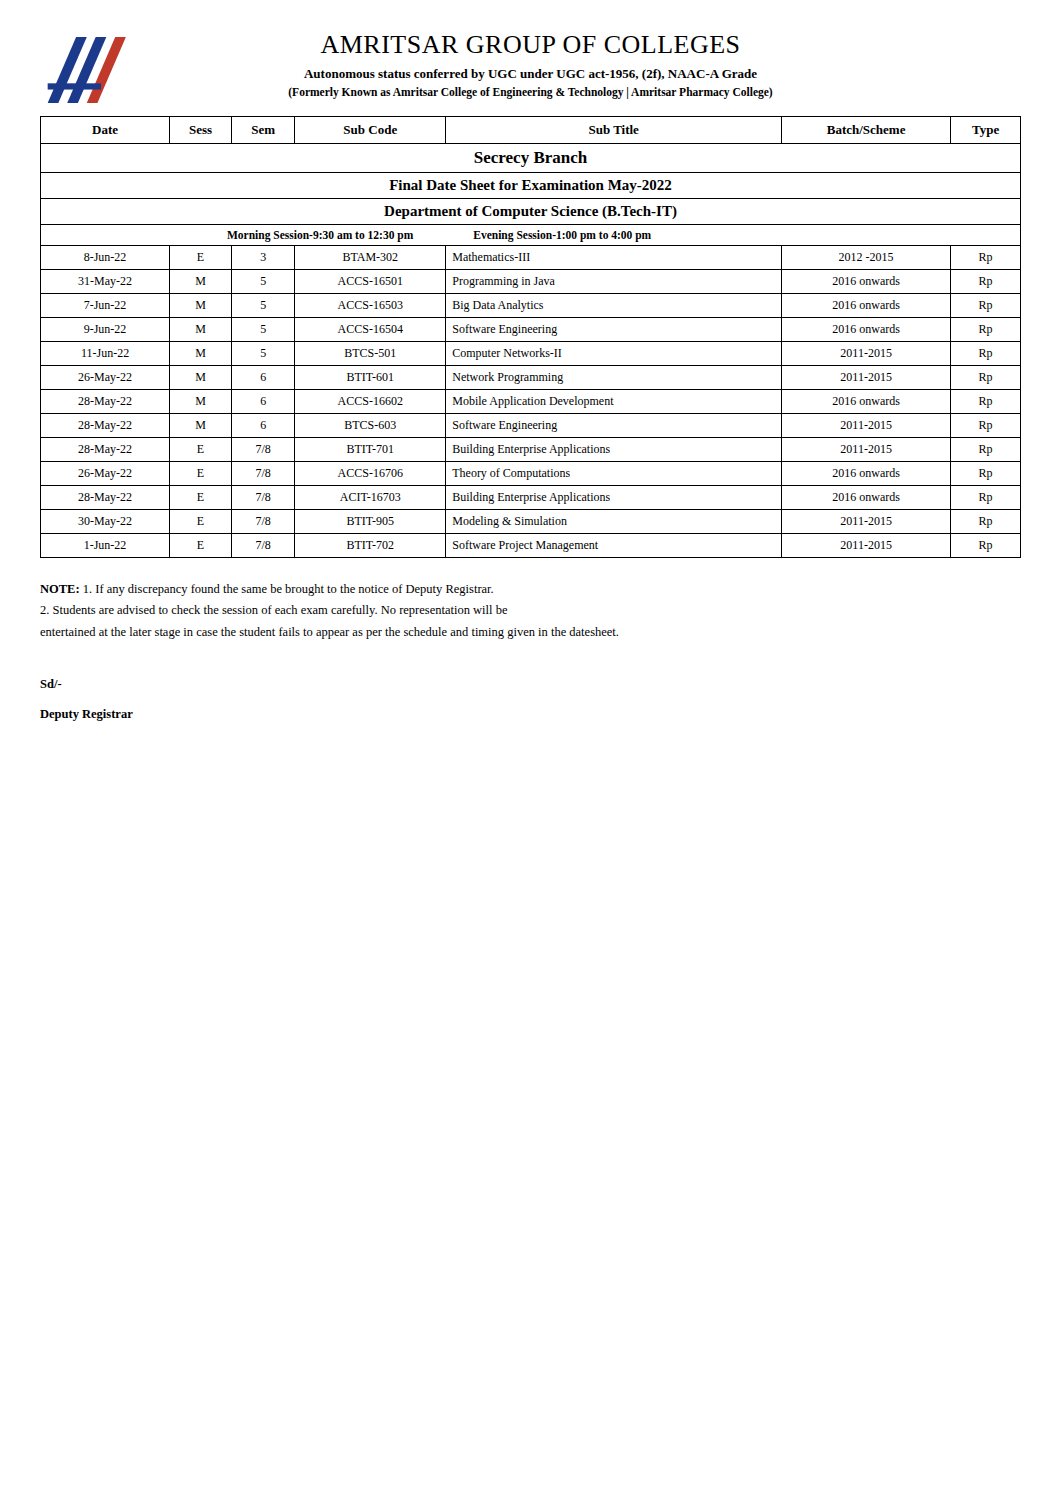AGC Logo
AMRITSAR GROUP OF COLLEGES
Autonomous status conferred by UGC under UGC act-1956, (2f), NAAC-A Grade
(Formerly Known as Amritsar College of Engineering & Technology | Amritsar Pharmacy College)
| Secrecy Branch |
| Final Date Sheet for Examination May-2022 |
| Department of Computer Science (B.Tech-IT) |
| Morning Session-9:30 am to 12:30 pm Evening Session-1:00 pm to 4:00 pm |
| Date | Sess | Sem | Sub Code | Sub Title | Batch/Scheme | Type |
| 8-Jun-22 | E | 3 | BTAM-302 | Mathematics-III | 2012 -2015 | Rp |
| 31-May-22 | M | 5 | ACCS-16501 | Programming in Java | 2016 onwards | Rp |
| 7-Jun-22 | M | 5 | ACCS-16503 | Big Data Analytics | 2016 onwards | Rp |
| 9-Jun-22 | M | 5 | ACCS-16504 | Software Engineering | 2016 onwards | Rp |
| 11-Jun-22 | M | 5 | BTCS-501 | Computer Networks-II | 2011-2015 | Rp |
| 26-May-22 | M | 6 | BTIT-601 | Network Programming | 2011-2015 | Rp |
| 28-May-22 | M | 6 | ACCS-16602 | Mobile Application Development | 2016 onwards | Rp |
| 28-May-22 | M | 6 | BTCS-603 | Software Engineering | 2011-2015 | Rp |
| 28-May-22 | E | 7/8 | BTIT-701 | Building Enterprise Applications | 2011-2015 | Rp |
| 26-May-22 | E | 7/8 | ACCS-16706 | Theory of Computations | 2016 onwards | Rp |
| 28-May-22 | E | 7/8 | ACIT-16703 | Building Enterprise Applications | 2016 onwards | Rp |
| 30-May-22 | E | 7/8 | BTIT-905 | Modeling & Simulation | 2011-2015 | Rp |
| 1-Jun-22 | E | 7/8 | BTIT-702 | Software Project Management | 2011-2015 | Rp |
NOTE: 1. If any discrepancy found the same be brought to the notice of Deputy Registrar.
2. Students are advised to check the session of each exam carefully. No representation will be
entertained at the later stage in case the student fails to appear as per the schedule and timing given in the datesheet.
Sd/-
Deputy Registrar